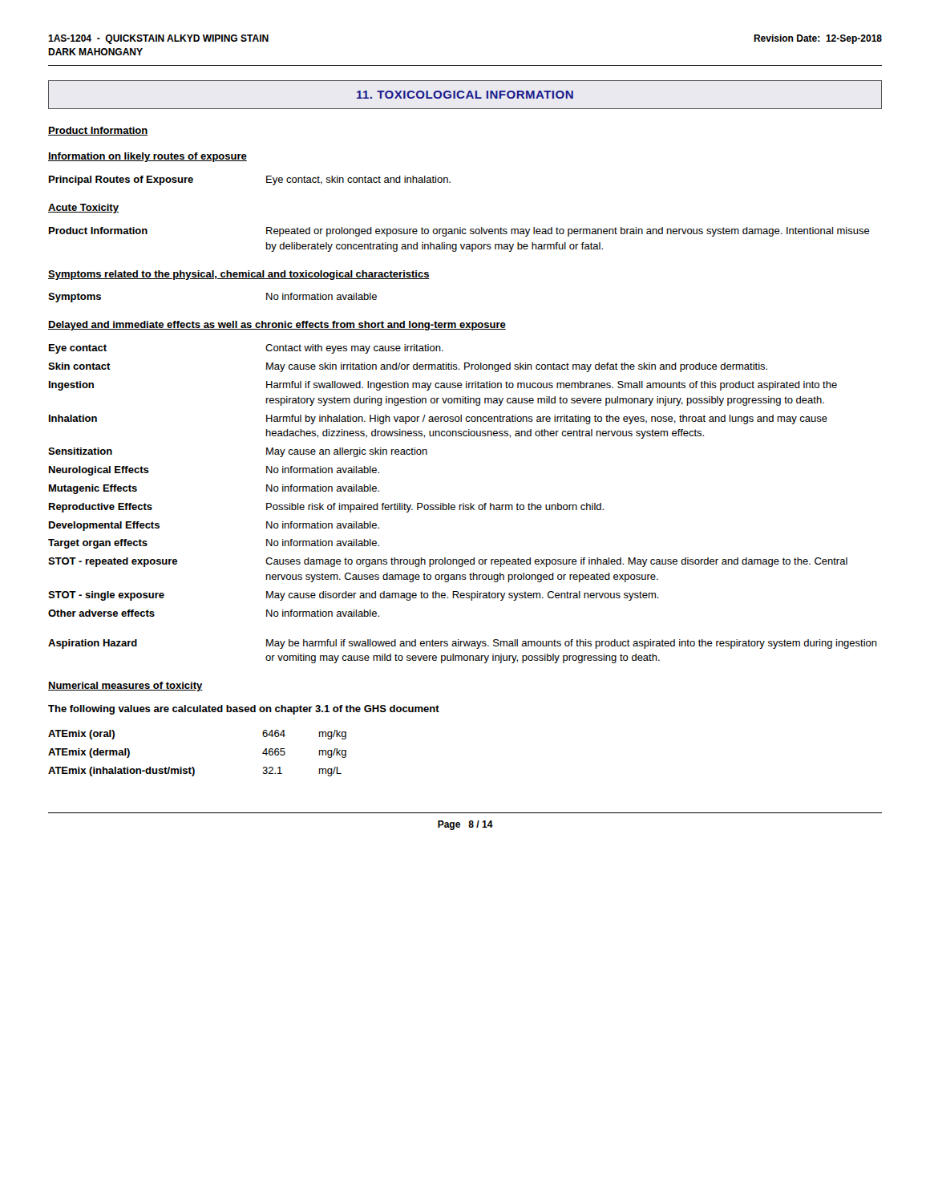1AS-1204 - QUICKSTAIN ALKYD WIPING STAIN
DARK MAHONGANY
Revision Date: 12-Sep-2018
11. TOXICOLOGICAL INFORMATION
Product Information
Information on likely routes of exposure
| Principal Routes of Exposure | Eye contact, skin contact and inhalation. |
Acute Toxicity
| Product Information | Repeated or prolonged exposure to organic solvents may lead to permanent brain and nervous system damage. Intentional misuse by deliberately concentrating and inhaling vapors may be harmful or fatal. |
Symptoms related to the physical, chemical and toxicological characteristics
| Symptoms | No information available |
Delayed and immediate effects as well as chronic effects from short and long-term exposure
| Eye contact | Contact with eyes may cause irritation. |
| Skin contact | May cause skin irritation and/or dermatitis. Prolonged skin contact may defat the skin and produce dermatitis. |
| Ingestion | Harmful if swallowed. Ingestion may cause irritation to mucous membranes. Small amounts of this product aspirated into the respiratory system during ingestion or vomiting may cause mild to severe pulmonary injury, possibly progressing to death. |
| Inhalation | Harmful by inhalation. High vapor / aerosol concentrations are irritating to the eyes, nose, throat and lungs and may cause headaches, dizziness, drowsiness, unconsciousness, and other central nervous system effects. |
| Sensitization | May cause an allergic skin reaction |
| Neurological Effects | No information available. |
| Mutagenic Effects | No information available. |
| Reproductive Effects | Possible risk of impaired fertility. Possible risk of harm to the unborn child. |
| Developmental Effects | No information available. |
| Target organ effects | No information available. |
| STOT - repeated exposure | Causes damage to organs through prolonged or repeated exposure if inhaled. May cause disorder and damage to the. Central nervous system. Causes damage to organs through prolonged or repeated exposure. |
| STOT - single exposure | May cause disorder and damage to the. Respiratory system. Central nervous system. |
| Other adverse effects | No information available. |
| Aspiration Hazard | May be harmful if swallowed and enters airways. Small amounts of this product aspirated into the respiratory system during ingestion or vomiting may cause mild to severe pulmonary injury, possibly progressing to death. |
Numerical measures of toxicity
The following values are calculated based on chapter 3.1 of the GHS document
| ATEmix (oral) | 6464 | mg/kg |
| ATEmix (dermal) | 4665 | mg/kg |
| ATEmix (inhalation-dust/mist) | 32.1 | mg/L |
Page 8 / 14